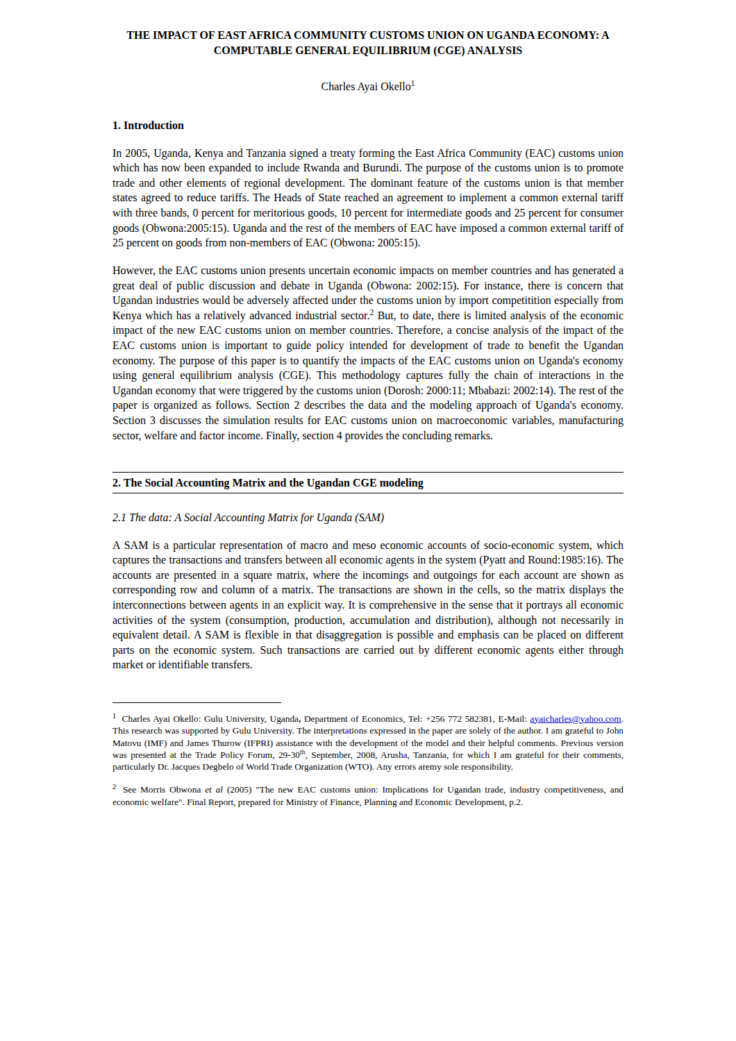The Impact of East Africa Community Customs Union on Uganda Economy: A Computable General Equilibrium (CGE) Analysis
Charles Ayai Okello1
1. Introduction
In 2005, Uganda, Kenya and Tanzania signed a treaty forming the East Africa Community (EAC) customs union which has now been expanded to include Rwanda and Burundi. The purpose of the customs union is to promote trade and other elements of regional development. The dominant feature of the customs union is that member states agreed to reduce tariffs. The Heads of State reached an agreement to implement a common external tariff with three bands, 0 percent for meritorious goods, 10 percent for intermediate goods and 25 percent for consumer goods (Obwona:2005:15). Uganda and the rest of the members of EAC have imposed a common external tariff of 25 percent on goods from non-members of EAC (Obwona: 2005:15).
However, the EAC customs union presents uncertain economic impacts on member countries and has generated a great deal of public discussion and debate in Uganda (Obwona: 2002:15). For instance, there is concern that Ugandan industries would be adversely affected under the customs union by import competitition especially from Kenya which has a relatively advanced industrial sector.2 But, to date, there is limited analysis of the economic impact of the new EAC customs union on member countries. Therefore, a concise analysis of the impact of the EAC customs union is important to guide policy intended for development of trade to benefit the Ugandan economy. The purpose of this paper is to quantify the impacts of the EAC customs union on Uganda's economy using general equilibrium analysis (CGE). This methodology captures fully the chain of interactions in the Ugandan economy that were triggered by the customs union (Dorosh: 2000:11; Mbabazi: 2002:14). The rest of the paper is organized as follows. Section 2 describes the data and the modeling approach of Uganda's economy. Section 3 discusses the simulation results for EAC customs union on macroeconomic variables, manufacturing sector, welfare and factor income. Finally, section 4 provides the concluding remarks.
2. The Social Accounting Matrix and the Ugandan CGE modeling
2.1 The data: A Social Accounting Matrix for Uganda (SAM)
A SAM is a particular representation of macro and meso economic accounts of socio-economic system, which captures the transactions and transfers between all economic agents in the system (Pyatt and Round:1985:16). The accounts are presented in a square matrix, where the incomings and outgoings for each account are shown as corresponding row and column of a matrix. The transactions are shown in the cells, so the matrix displays the interconnections between agents in an explicit way. It is comprehensive in the sense that it portrays all economic activities of the system (consumption, production, accumulation and distribution), although not necessarily in equivalent detail. A SAM is flexible in that disaggregation is possible and emphasis can be placed on different parts on the economic system. Such transactions are carried out by different economic agents either through market or identifiable transfers.
1 Charles Ayai Okello: Gulu University, Uganda, Department of Economics, Tel: +256 772 582381, E-Mail: ayaicharles@yahoo.com. This research was supported by Gulu University. The interpretations expressed in the paper are solely of the author. I am grateful to John Matovu (IMF) and James Thurow (IFPRI) assistance with the development of the model and their helpful comments. Previous version was presented at the Trade Policy Forum, 29-30th, September, 2008, Arusha, Tanzania, for which I am grateful for their comments, particularly Dr. Jacques Degbelo of World Trade Organization (WTO). Any errors aremy sole responsibility.
2 See Morris Obwona et al (2005) "The new EAC customs union: Implications for Ugandan trade, industry competitiveness, and economic welfare". Final Report, prepared for Ministry of Finance, Planning and Economic Development, p.2.